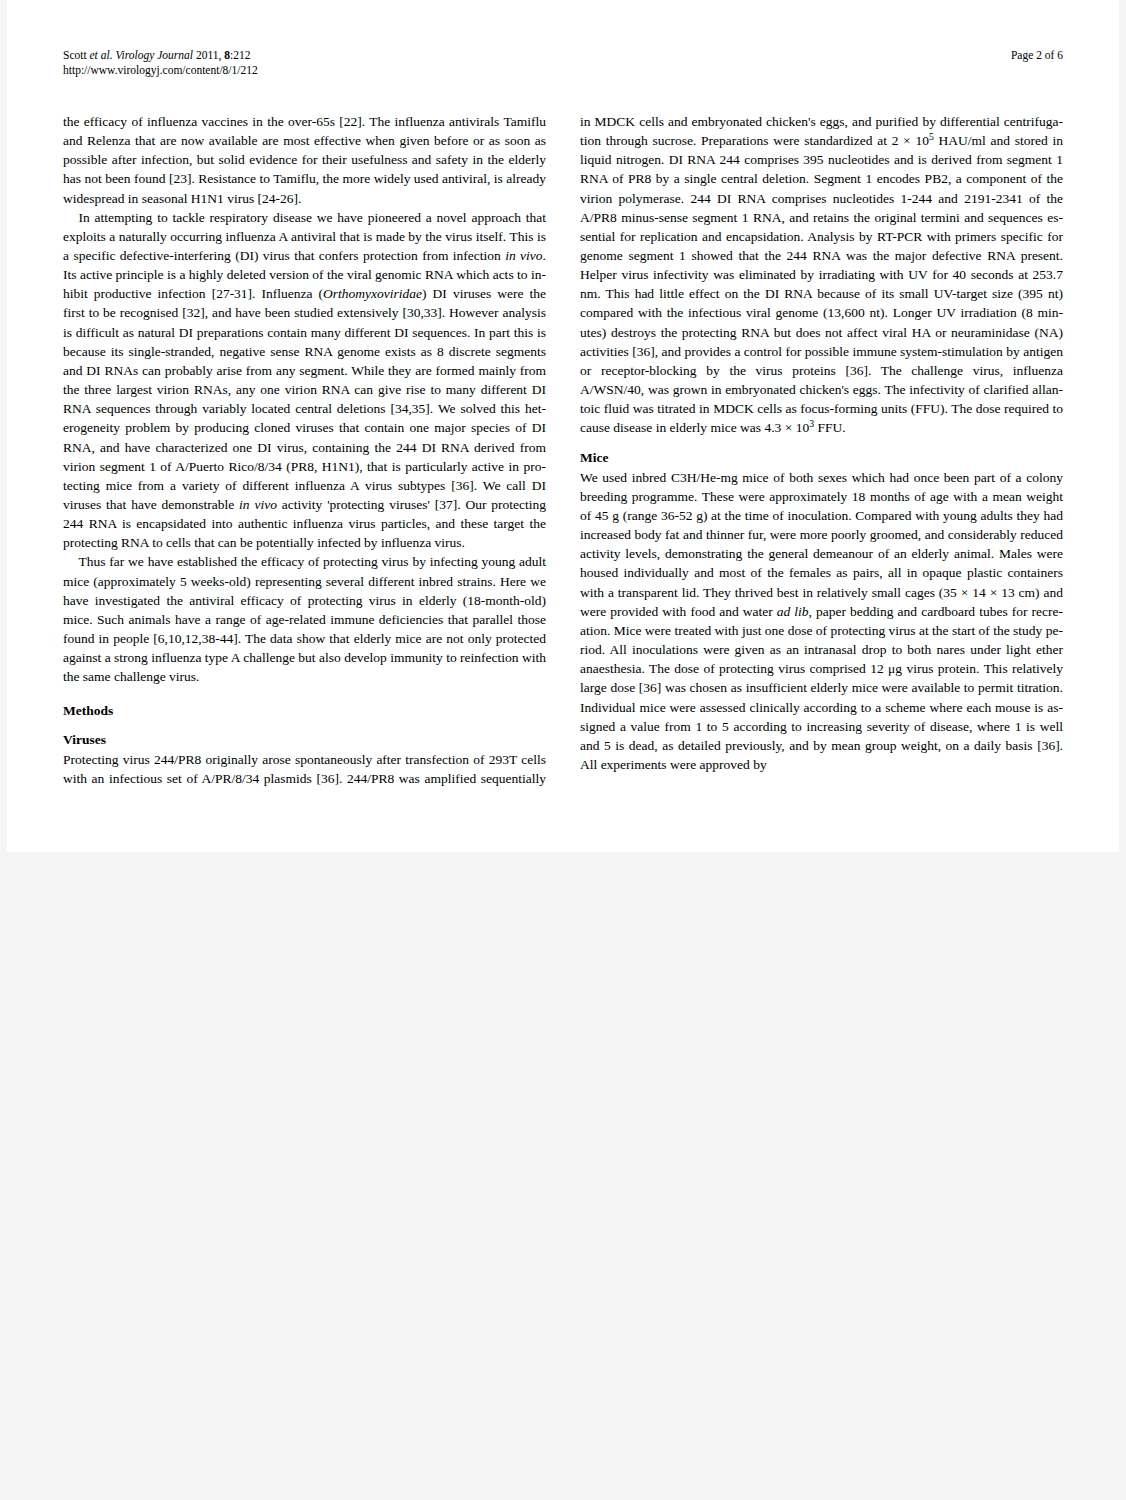Scott et al. Virology Journal 2011, 8:212
http://www.virologyj.com/content/8/1/212
Page 2 of 6
the efficacy of influenza vaccines in the over-65s [22]. The influenza antivirals Tamiflu and Relenza that are now available are most effective when given before or as soon as possible after infection, but solid evidence for their usefulness and safety in the elderly has not been found [23]. Resistance to Tamiflu, the more widely used antiviral, is already widespread in seasonal H1N1 virus [24-26].
In attempting to tackle respiratory disease we have pioneered a novel approach that exploits a naturally occurring influenza A antiviral that is made by the virus itself. This is a specific defective-interfering (DI) virus that confers protection from infection in vivo. Its active principle is a highly deleted version of the viral genomic RNA which acts to inhibit productive infection [27-31]. Influenza (Orthomyxoviridae) DI viruses were the first to be recognised [32], and have been studied extensively [30,33]. However analysis is difficult as natural DI preparations contain many different DI sequences. In part this is because its single-stranded, negative sense RNA genome exists as 8 discrete segments and DI RNAs can probably arise from any segment. While they are formed mainly from the three largest virion RNAs, any one virion RNA can give rise to many different DI RNA sequences through variably located central deletions [34,35]. We solved this heterogeneity problem by producing cloned viruses that contain one major species of DI RNA, and have characterized one DI virus, containing the 244 DI RNA derived from virion segment 1 of A/Puerto Rico/8/34 (PR8, H1N1), that is particularly active in protecting mice from a variety of different influenza A virus subtypes [36]. We call DI viruses that have demonstrable in vivo activity 'protecting viruses' [37]. Our protecting 244 RNA is encapsidated into authentic influenza virus particles, and these target the protecting RNA to cells that can be potentially infected by influenza virus.
Thus far we have established the efficacy of protecting virus by infecting young adult mice (approximately 5 weeks-old) representing several different inbred strains. Here we have investigated the antiviral efficacy of protecting virus in elderly (18-month-old) mice. Such animals have a range of age-related immune deficiencies that parallel those found in people [6,10,12,38-44]. The data show that elderly mice are not only protected against a strong influenza type A challenge but also develop immunity to reinfection with the same challenge virus.
Methods
Viruses
Protecting virus 244/PR8 originally arose spontaneously after transfection of 293T cells with an infectious set of A/PR/8/34 plasmids [36]. 244/PR8 was amplified sequentially in MDCK cells and embryonated chicken's eggs, and purified by differential centrifugation through sucrose. Preparations were standardized at 2 × 105 HAU/ml and stored in liquid nitrogen. DI RNA 244 comprises 395 nucleotides and is derived from segment 1 RNA of PR8 by a single central deletion. Segment 1 encodes PB2, a component of the virion polymerase. 244 DI RNA comprises nucleotides 1-244 and 2191-2341 of the A/PR8 minus-sense segment 1 RNA, and retains the original termini and sequences essential for replication and encapsidation. Analysis by RT-PCR with primers specific for genome segment 1 showed that the 244 RNA was the major defective RNA present. Helper virus infectivity was eliminated by irradiating with UV for 40 seconds at 253.7 nm. This had little effect on the DI RNA because of its small UV-target size (395 nt) compared with the infectious viral genome (13,600 nt). Longer UV irradiation (8 minutes) destroys the protecting RNA but does not affect viral HA or neuraminidase (NA) activities [36], and provides a control for possible immune system-stimulation by antigen or receptor-blocking by the virus proteins [36]. The challenge virus, influenza A/WSN/40, was grown in embryonated chicken's eggs. The infectivity of clarified allantoic fluid was titrated in MDCK cells as focus-forming units (FFU). The dose required to cause disease in elderly mice was 4.3 × 103 FFU.
Mice
We used inbred C3H/He-mg mice of both sexes which had once been part of a colony breeding programme. These were approximately 18 months of age with a mean weight of 45 g (range 36-52 g) at the time of inoculation. Compared with young adults they had increased body fat and thinner fur, were more poorly groomed, and considerably reduced activity levels, demonstrating the general demeanour of an elderly animal. Males were housed individually and most of the females as pairs, all in opaque plastic containers with a transparent lid. They thrived best in relatively small cages (35 × 14 × 13 cm) and were provided with food and water ad lib, paper bedding and cardboard tubes for recreation. Mice were treated with just one dose of protecting virus at the start of the study period. All inoculations were given as an intranasal drop to both nares under light ether anaesthesia. The dose of protecting virus comprised 12 μg virus protein. This relatively large dose [36] was chosen as insufficient elderly mice were available to permit titration. Individual mice were assessed clinically according to a scheme where each mouse is assigned a value from 1 to 5 according to increasing severity of disease, where 1 is well and 5 is dead, as detailed previously, and by mean group weight, on a daily basis [36]. All experiments were approved by